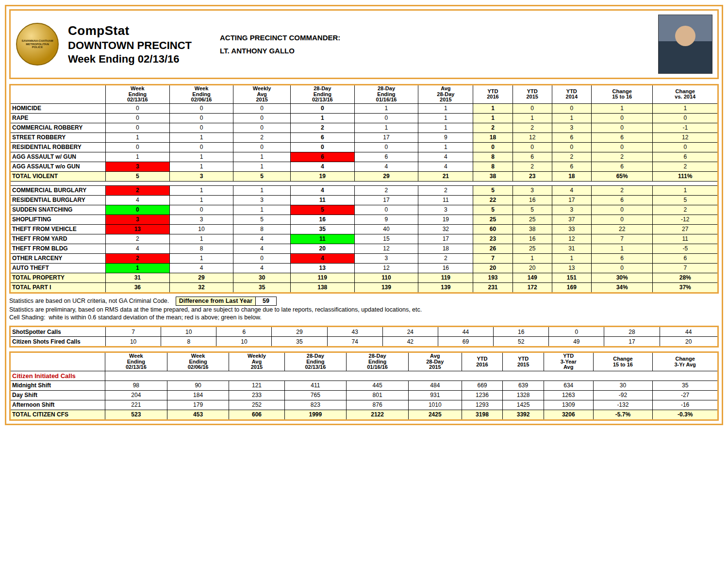SAVANNAH-CHATHAM
METROPOLITAN
POLICE
CompStat
DOWNTOWN PRECINCT
Week Ending 02/13/16
ACTING PRECINCT COMMANDER:
LT. ANTHONY GALLO
| | Week Ending 02/13/16 | Week Ending 02/06/16 | Weekly Avg 2015 | 28-Day Ending 02/13/16 | 28-Day Ending 01/16/16 | Avg 28-Day 2015 | YTD 2016 | YTD 2015 | YTD 2014 | Change 15 to 16 | Change vs. 2014 |
| --- | --- | --- | --- | --- | --- | --- | --- | --- | --- | --- | --- |
| HOMICIDE | 0 | 0 | 0 | 0 | 1 | 1 | 1 | 0 | 0 | 1 | 1 |
| RAPE | 0 | 0 | 0 | 1 | 0 | 1 | 1 | 1 | 1 | 0 | 0 |
| COMMERCIAL ROBBERY | 0 | 0 | 0 | 2 | 1 | 1 | 2 | 2 | 3 | 0 | -1 |
| STREET ROBBERY | 1 | 1 | 2 | 6 | 17 | 9 | 18 | 12 | 6 | 6 | 12 |
| RESIDENTIAL ROBBERY | 0 | 0 | 0 | 0 | 0 | 1 | 0 | 0 | 0 | 0 | 0 |
| AGG ASSAULT w/ GUN | 1 | 1 | 1 | 6 | 6 | 4 | 8 | 6 | 2 | 2 | 6 |
| AGG ASSAULT w/o GUN | 3 | 1 | 1 | 4 | 4 | 4 | 8 | 2 | 6 | 6 | 2 |
| TOTAL VIOLENT | 5 | 3 | 5 | 19 | 29 | 21 | 38 | 23 | 18 | 65% | 111% |
| COMMERCIAL BURGLARY | 2 | 1 | 1 | 4 | 2 | 2 | 5 | 3 | 4 | 2 | 1 |
| RESIDENTIAL BURGLARY | 4 | 1 | 3 | 11 | 17 | 11 | 22 | 16 | 17 | 6 | 5 |
| SUDDEN SNATCHING | 0 | 0 | 1 | 5 | 0 | 3 | 5 | 5 | 3 | 0 | 2 |
| SHOPLIFTING | 3 | 3 | 5 | 16 | 9 | 19 | 25 | 25 | 37 | 0 | -12 |
| THEFT FROM VEHICLE | 13 | 10 | 8 | 35 | 40 | 32 | 60 | 38 | 33 | 22 | 27 |
| THEFT FROM YARD | 2 | 1 | 4 | 11 | 15 | 17 | 23 | 16 | 12 | 7 | 11 |
| THEFT FROM BLDG | 4 | 8 | 4 | 20 | 12 | 18 | 26 | 25 | 31 | 1 | -5 |
| OTHER LARCENY | 2 | 1 | 0 | 4 | 3 | 2 | 7 | 1 | 1 | 6 | 6 |
| AUTO THEFT | 1 | 4 | 4 | 13 | 12 | 16 | 20 | 20 | 13 | 0 | 7 |
| TOTAL PROPERTY | 31 | 29 | 30 | 119 | 110 | 119 | 193 | 149 | 151 | 30% | 28% |
| TOTAL PART I | 36 | 32 | 35 | 138 | 139 | 139 | 231 | 172 | 169 | 34% | 37% |
Statistics are based on UCR criteria, not GA Criminal Code. Difference from Last Year 59
Statistics are preliminary, based on RMS data at the time prepared, and are subject to change due to late reports, reclassifications, updated locations, etc.
Cell Shading: white is within 0.6 standard deviation of the mean; red is above; green is below.
| ShotSpotter Calls | 7 | 10 | 6 | 29 | 43 | 24 | 44 | 16 | 0 | 28 | 44 |
| Citizen Shots Fired Calls | 10 | 8 | 10 | 35 | 74 | 42 | 69 | 52 | 49 | 17 | 20 |
| | Week Ending 02/13/16 | Week Ending 02/06/16 | Weekly Avg 2015 | 28-Day Ending 02/13/16 | 28-Day Ending 01/16/16 | Avg 28-Day 2015 | YTD 2016 | YTD 2015 | YTD 3-Year Avg | Change 15 to 16 | Change 3-Yr Avg |
| --- | --- | --- | --- | --- | --- | --- | --- | --- | --- | --- | --- |
| Citizen Initiated Calls | | | | | | | | | | | |
| Midnight Shift | 98 | 90 | 121 | 411 | 445 | 484 | 669 | 639 | 634 | 30 | 35 |
| Day Shift | 204 | 184 | 233 | 765 | 801 | 931 | 1236 | 1328 | 1263 | -92 | -27 |
| Afternoon Shift | 221 | 179 | 252 | 823 | 876 | 1010 | 1293 | 1425 | 1309 | -132 | -16 |
| TOTAL CITIZEN CFS | 523 | 453 | 606 | 1999 | 2122 | 2425 | 3198 | 3392 | 3206 | -5.7% | -0.3% |